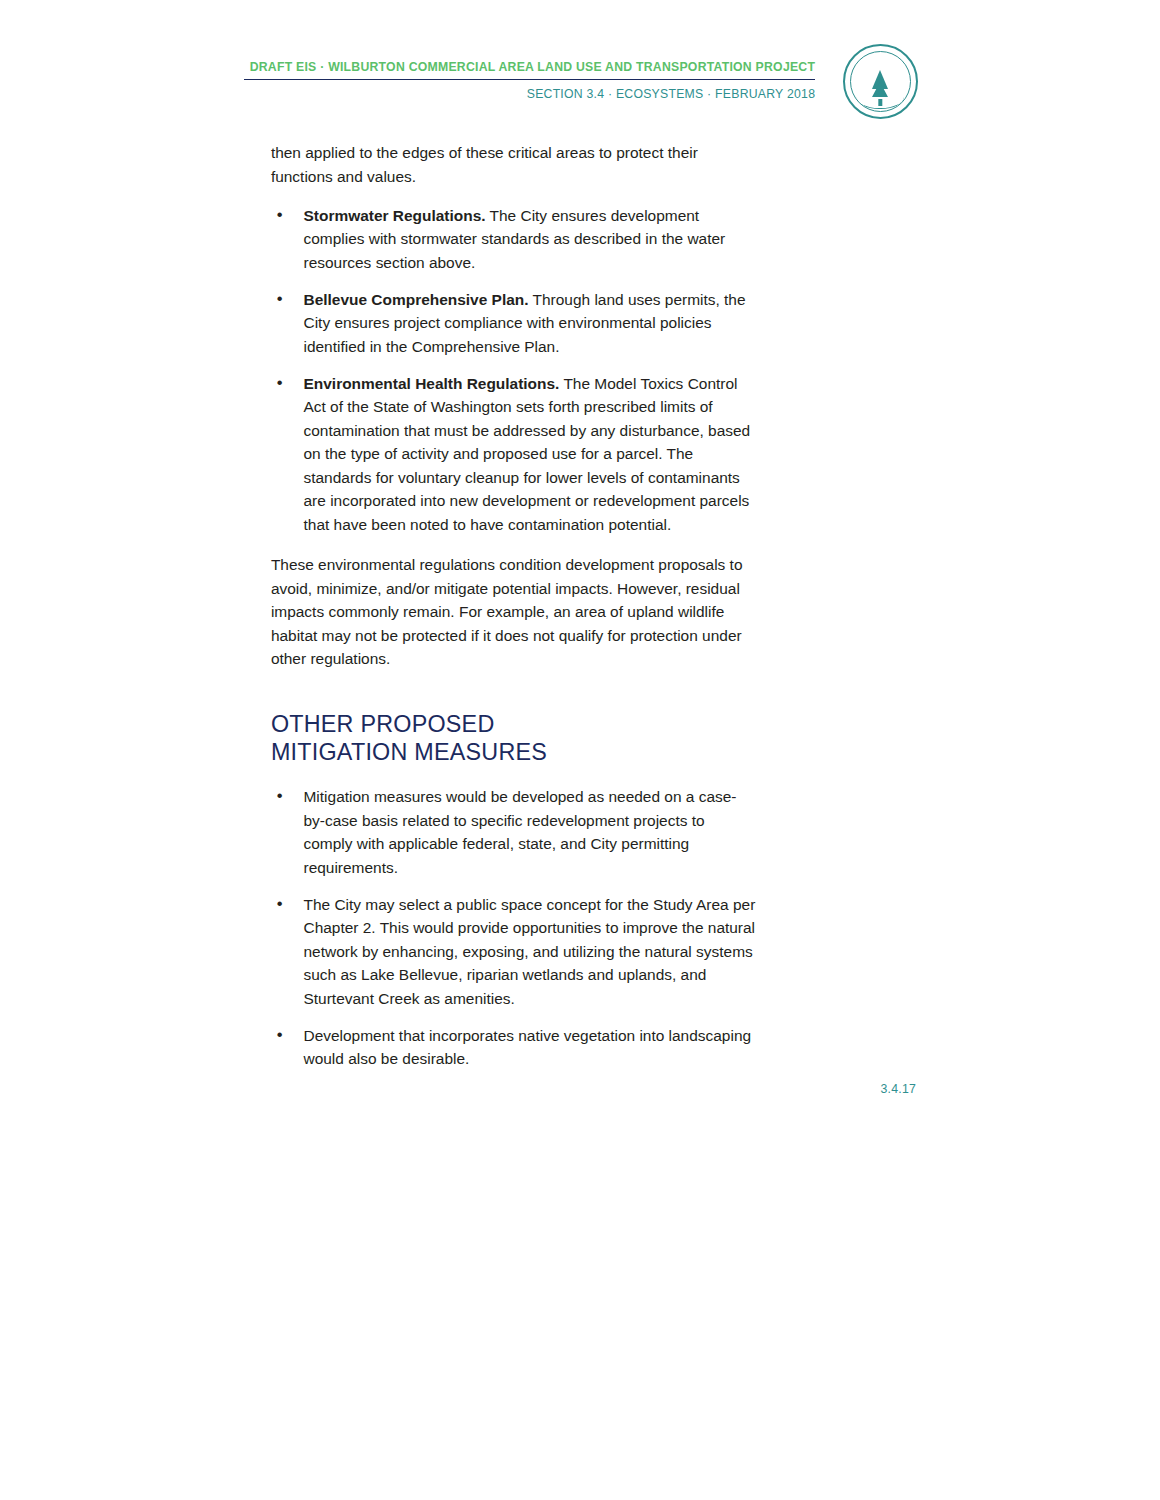Draft EIS · Wilburton Commercial Area Land Use and Transportation Project
Section 3.4 · Ecosystems · February 2018
then applied to the edges of these critical areas to protect their functions and values.
Stormwater Regulations. The City ensures development complies with stormwater standards as described in the water resources section above.
Bellevue Comprehensive Plan. Through land uses permits, the City ensures project compliance with environmental policies identified in the Comprehensive Plan.
Environmental Health Regulations. The Model Toxics Control Act of the State of Washington sets forth prescribed limits of contamination that must be addressed by any disturbance, based on the type of activity and proposed use for a parcel. The standards for voluntary cleanup for lower levels of contaminants are incorporated into new development or redevelopment parcels that have been noted to have contamination potential.
These environmental regulations condition development proposals to avoid, minimize, and/or mitigate potential impacts. However, residual impacts commonly remain. For example, an area of upland wildlife habitat may not be protected if it does not qualify for protection under other regulations.
Other Proposed
Mitigation Measures
Mitigation measures would be developed as needed on a case-by-case basis related to specific redevelopment projects to comply with applicable federal, state, and City permitting requirements.
The City may select a public space concept for the Study Area per Chapter 2. This would provide opportunities to improve the natural network by enhancing, exposing, and utilizing the natural systems such as Lake Bellevue, riparian wetlands and uplands, and Sturtevant Creek as amenities.
Development that incorporates native vegetation into landscaping would also be desirable.
3.4.17